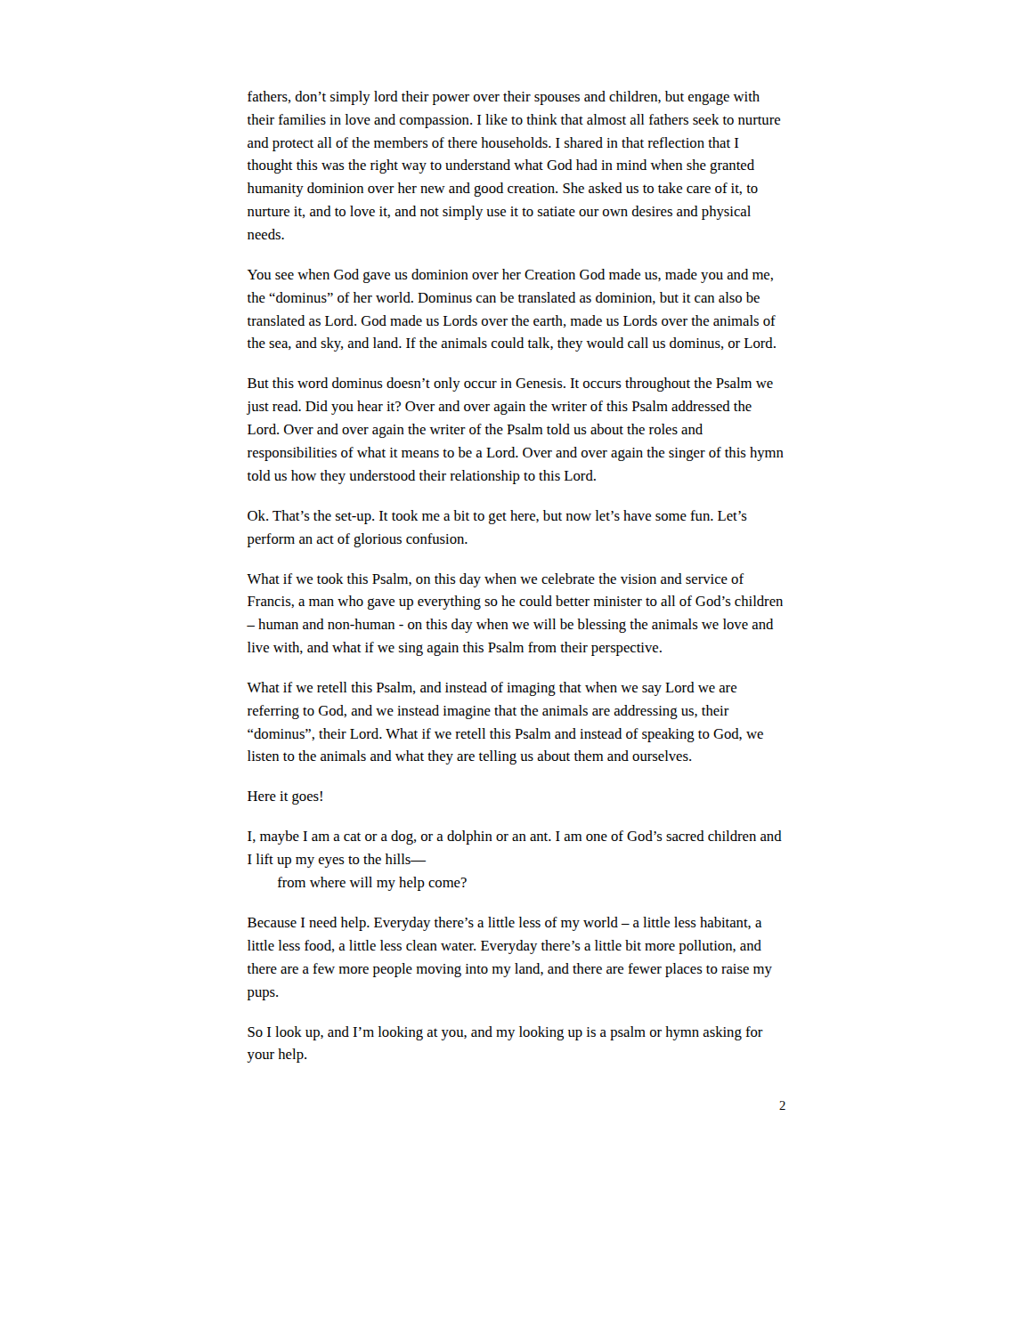fathers, don’t simply lord their power over their spouses and children, but engage with their families in love and compassion. I like to think that almost all fathers seek to nurture and protect all of the members of there households. I shared in that reflection that I thought this was the right way to understand what God had in mind when she granted humanity dominion over her new and good creation. She asked us to take care of it, to nurture it, and to love it, and not simply use it to satiate our own desires and physical needs.
You see when God gave us dominion over her Creation God made us, made you and me, the “dominus” of her world. Dominus can be translated as dominion, but it can also be translated as Lord. God made us Lords over the earth, made us Lords over the animals of the sea, and sky, and land. If the animals could talk, they would call us dominus, or Lord.
But this word dominus doesn’t only occur in Genesis. It occurs throughout the Psalm we just read. Did you hear it? Over and over again the writer of this Psalm addressed the Lord. Over and over again the writer of the Psalm told us about the roles and responsibilities of what it means to be a Lord. Over and over again the singer of this hymn told us how they understood their relationship to this Lord.
Ok. That’s the set-up. It took me a bit to get here, but now let’s have some fun. Let’s perform an act of glorious confusion.
What if we took this Psalm, on this day when we celebrate the vision and service of Francis, a man who gave up everything so he could better minister to all of God’s children – human and non-human - on this day when we will be blessing the animals we love and live with, and what if we sing again this Psalm from their perspective.
What if we retell this Psalm, and instead of imaging that when we say Lord we are referring to God, and we instead imagine that the animals are addressing us, their “dominus”, their Lord. What if we retell this Psalm and instead of speaking to God, we listen to the animals and what they are telling us about them and ourselves.
Here it goes!
I, maybe I am a cat or a dog, or a dolphin or an ant. I am one of God’s sacred children and I lift up my eyes to the hills—
from where will my help come?
Because I need help. Everyday there’s a little less of my world – a little less habitant, a little less food, a little less clean water. Everyday there’s a little bit more pollution, and there are a few more people moving into my land, and there are fewer places to raise my pups.
So I look up, and I’m looking at you, and my looking up is a psalm or hymn asking for your help.
2